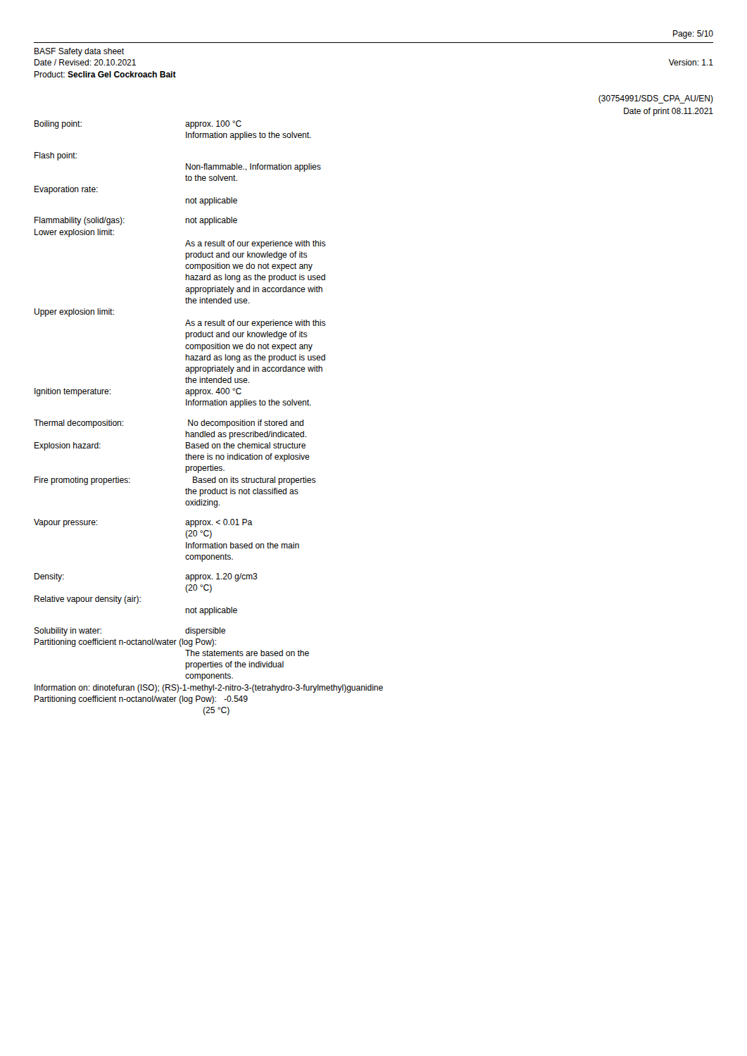Page: 5/10
BASF Safety data sheet
Date / Revised: 20.10.2021
Product: Seclira Gel Cockroach Bait
Version: 1.1
(30754991/SDS_CPA_AU/EN)
Date of print 08.11.2021
| Boiling point: | approx. 100 °C Information applies to the solvent. |
| Flash point: | |
| | Non-flammable., Information applies to the solvent. |
| Evaporation rate: | |
| | not applicable |
| Flammability (solid/gas): | not applicable |
| Lower explosion limit: | |
| | As a result of our experience with this product and our knowledge of its composition we do not expect any hazard as long as the product is used appropriately and in accordance with the intended use. |
| Upper explosion limit: | |
| | As a result of our experience with this product and our knowledge of its composition we do not expect any hazard as long as the product is used appropriately and in accordance with the intended use. |
| Ignition temperature: | approx. 400 °C Information applies to the solvent. |
| Thermal decomposition: | No decomposition if stored and handled as prescribed/indicated. |
| Explosion hazard: | Based on the chemical structure there is no indication of explosive properties. |
| Fire promoting properties: | Based on its structural properties the product is not classified as oxidizing. |
| Vapour pressure: | approx. < 0.01 Pa (20 °C) Information based on the main components. |
| Density: | approx. 1.20 g/cm3 (20 °C) |
| Relative vapour density (air): | |
| | not applicable |
| Solubility in water: | dispersible |
Partitioning coefficient n-octanol/water (log Pow):
The statements are based on the
properties of the individual
components.
Information on: dinotefuran (ISO); (RS)-1-methyl-2-nitro-3-(tetrahydro-3-furylmethyl)guanidine
Partitioning coefficient n-octanol/water (log Pow): -0.549
(25 °C)